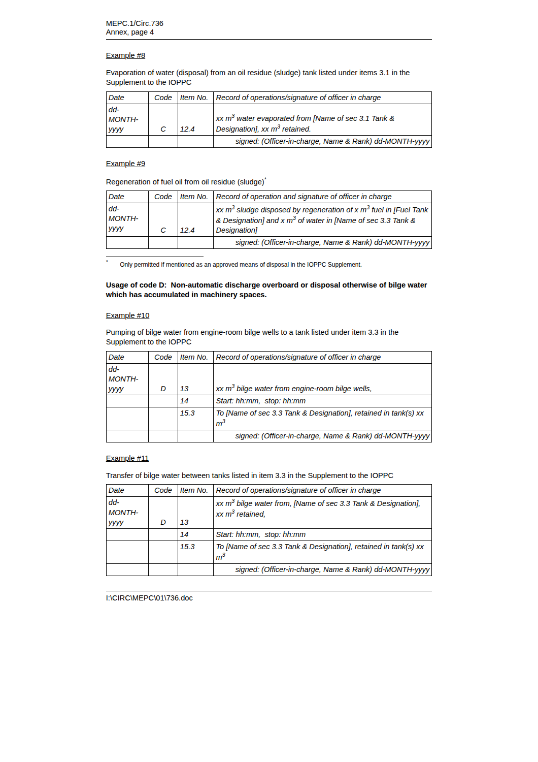MEPC.1/Circ.736
Annex, page 4
Example #8
Evaporation of water (disposal) from an oil residue (sludge) tank listed under items 3.1 in the Supplement to the IOPPC
| Date | Code | Item No. | Record of operations/signature of officer in charge |
| dd-MONTH-yyyy | C | 12.4 | xx m 3 water evaporated from [Name of sec 3.1 Tank & Designation], xx m 3 retained. |
| | | | signed: (Officer-in-charge, Name & Rank) dd-MONTH-yyyy |
Example #9
Regeneration of fuel oil from oil residue (sludge)*
| Date | Code | Item No. | Record of operation and signature of officer in charge |
| dd-MONTH-yyyy | C | 12.4 | xx m 3 sludge disposed by regeneration of x m 3 fuel in [Fuel Tank & Designation] and x m 3 of water in [Name of sec 3.3 Tank & Designation] |
| | | | signed: (Officer-in-charge, Name & Rank) dd-MONTH-yyyy |
* Only permitted if mentioned as an approved means of disposal in the IOPPC Supplement.
Usage of code D: Non-automatic discharge overboard or disposal otherwise of bilge water which has accumulated in machinery spaces.
Example #10
Pumping of bilge water from engine-room bilge wells to a tank listed under item 3.3 in the Supplement to the IOPPC
| Date | Code | Item No. | Record of operations/signature of officer in charge |
| dd-MONTH-yyyy | D | 13 | xx m 3 bilge water from engine-room bilge wells, |
| | | 14 | Start: hh:mm, stop: hh:mm |
| | | 15.3 | To [Name of sec 3.3 Tank & Designation], retained in tank(s) xx m 3 |
| | | | signed: (Officer-in-charge, Name & Rank) dd-MONTH-yyyy |
Example #11
Transfer of bilge water between tanks listed in item 3.3 in the Supplement to the IOPPC
| Date | Code | Item No. | Record of operations/signature of officer in charge |
| dd-MONTH-yyyy | D | 13 | xx m 3 bilge water from, [Name of sec 3.3 Tank & Designation], xx m 3 retained, |
| | | 14 | Start: hh:mm, stop: hh:mm |
| | | 15.3 | To [Name of sec 3.3 Tank & Designation], retained in tank(s) xx m 3 |
| | | | signed: (Officer-in-charge, Name & Rank) dd-MONTH-yyyy |
I:\CIRC\MEPC\01\736.doc